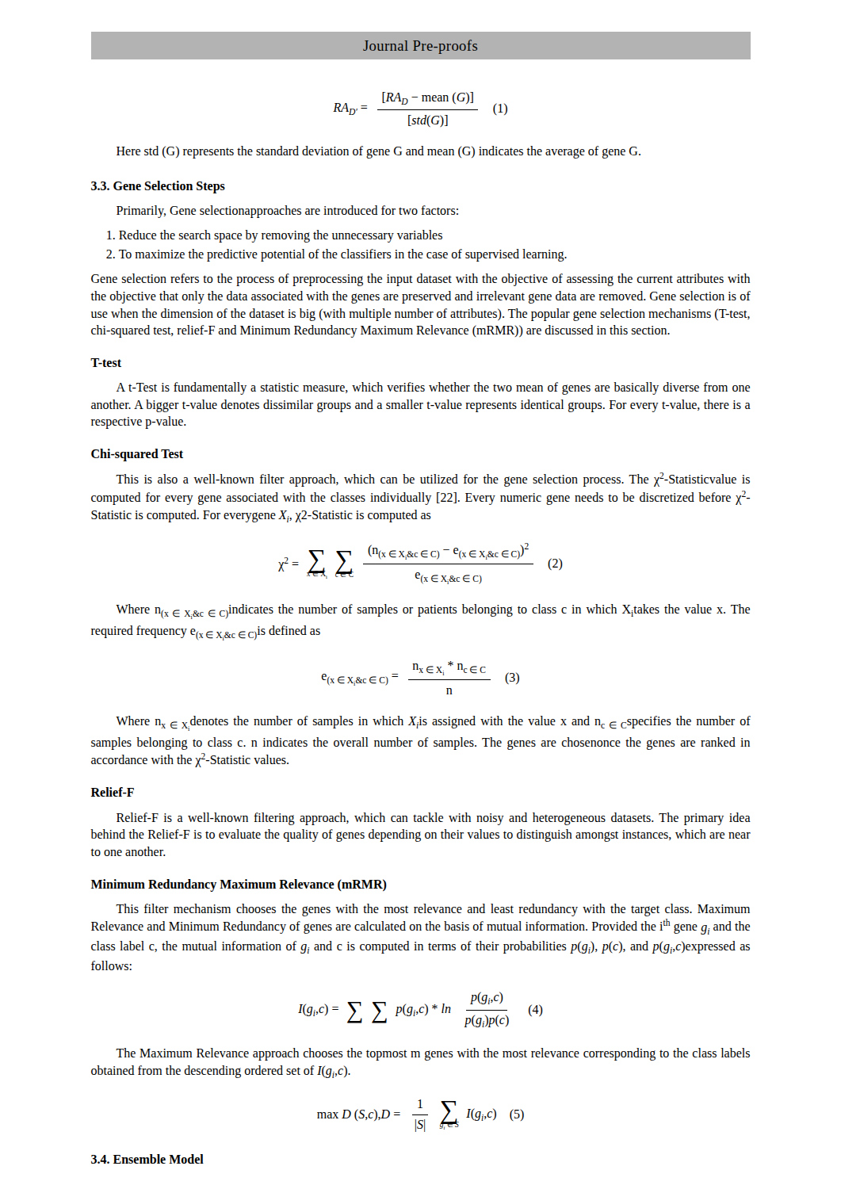Journal Pre-proofs
RAD′ = [RAD − mean (G)] [std(G)] (1)
Here std (G) represents the standard deviation of gene G and mean (G) indicates the average of gene G.
3.3. Gene Selection Steps
Primarily, Gene selectionapproaches are introduced for two factors:
Reduce the search space by removing the unnecessary variables
To maximize the predictive potential of the classifiers in the case of supervised learning.
Gene selection refers to the process of preprocessing the input dataset with the objective of assessing the current attributes with the objective that only the data associated with the genes are preserved and irrelevant gene data are removed. Gene selection is of use when the dimension of the dataset is big (with multiple number of attributes). The popular gene selection mechanisms (T-test, chi-squared test, relief-F and Minimum Redundancy Maximum Relevance (mRMR)) are discussed in this section.
T-test
A t-Test is fundamentally a statistic measure, which verifies whether the two mean of genes are basically diverse from one another. A bigger t-value denotes dissimilar groups and a smaller t-value represents identical groups. For every t-value, there is a respective p-value.
Chi-squared Test
This is also a well-known filter approach, which can be utilized for the gene selection process. The χ2-Statisticvalue is computed for every gene associated with the classes individually [22]. Every numeric gene needs to be discretized before χ2-Statistic is computed. For everygene Xi, χ2-Statistic is computed as
χ2 = ∑ x ∈ Xi ∑ c ∈ C (n(x ∈ Xi&c ∈ C) − e(x ∈ Xi&c ∈ C))2 e(x ∈ Xi&c ∈ C) (2)
Where n(x ∈ Xi&c ∈ C)indicates the number of samples or patients belonging to class c in which Xitakes the value x. The required frequency e(x ∈ Xi&c ∈ C)is defined as
e(x ∈ Xi&c ∈ C) = nx ∈ Xi * nc ∈ C n (3)
Where nx ∈ Xidenotes the number of samples in which Xiis assigned with the value x and nc ∈ Cspecifies the number of samples belonging to class c. n indicates the overall number of samples. The genes are chosenonce the genes are ranked in accordance with the χ2-Statistic values.
Relief-F
Relief-F is a well-known filtering approach, which can tackle with noisy and heterogeneous datasets. The primary idea behind the Relief-F is to evaluate the quality of genes depending on their values to distinguish amongst instances, which are near to one another.
Minimum Redundancy Maximum Relevance (mRMR)
This filter mechanism chooses the genes with the most relevance and least redundancy with the target class. Maximum Relevance and Minimum Redundancy of genes are calculated on the basis of mutual information. Provided the ith gene gi and the class label c, the mutual information of gi and c is computed in terms of their probabilities p(gi), p(c), and p(gi,c)expressed as follows:
I(gi,c) = ∑ ∑ p(gi,c) * ln p(gi,c) p(gi)p(c) (4)
The Maximum Relevance approach chooses the topmost m genes with the most relevance corresponding to the class labels obtained from the descending ordered set of I(gi,c).
max D (S,c),D = 1 |S| ∑ gi ∈ S I(gi,c) (5)
3.4. Ensemble Model